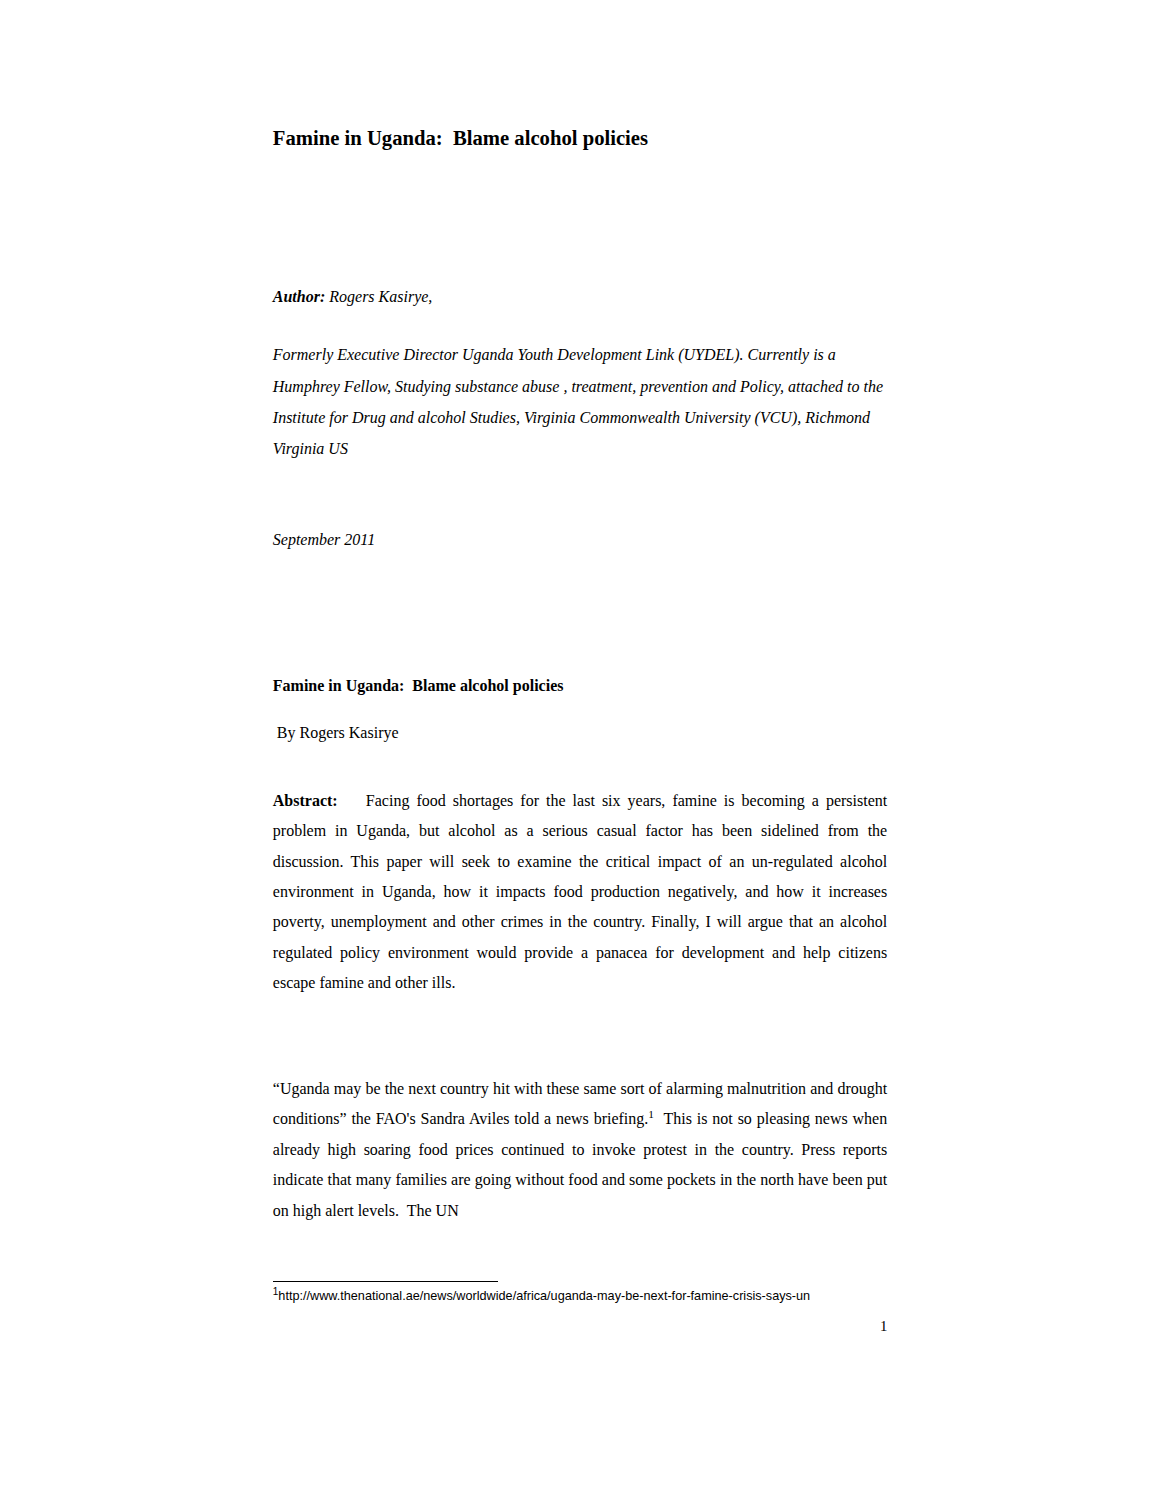Famine in Uganda: Blame alcohol policies
Author: Rogers Kasirye,
Formerly Executive Director Uganda Youth Development Link (UYDEL). Currently is a Humphrey Fellow, Studying substance abuse , treatment, prevention and Policy, attached to the Institute for Drug and alcohol Studies, Virginia Commonwealth University (VCU), Richmond Virginia US
September 2011
Famine in Uganda: Blame alcohol policies
By Rogers Kasirye
Abstract: Facing food shortages for the last six years, famine is becoming a persistent problem in Uganda, but alcohol as a serious casual factor has been sidelined from the discussion. This paper will seek to examine the critical impact of an un-regulated alcohol environment in Uganda, how it impacts food production negatively, and how it increases poverty, unemployment and other crimes in the country. Finally, I will argue that an alcohol regulated policy environment would provide a panacea for development and help citizens escape famine and other ills.
“Uganda may be the next country hit with these same sort of alarming malnutrition and drought conditions” the FAO's Sandra Aviles told a news briefing.1 This is not so pleasing news when already high soaring food prices continued to invoke protest in the country. Press reports indicate that many families are going without food and some pockets in the north have been put on high alert levels. The UN
1http://www.thenational.ae/news/worldwide/africa/uganda-may-be-next-for-famine-crisis-says-un
1